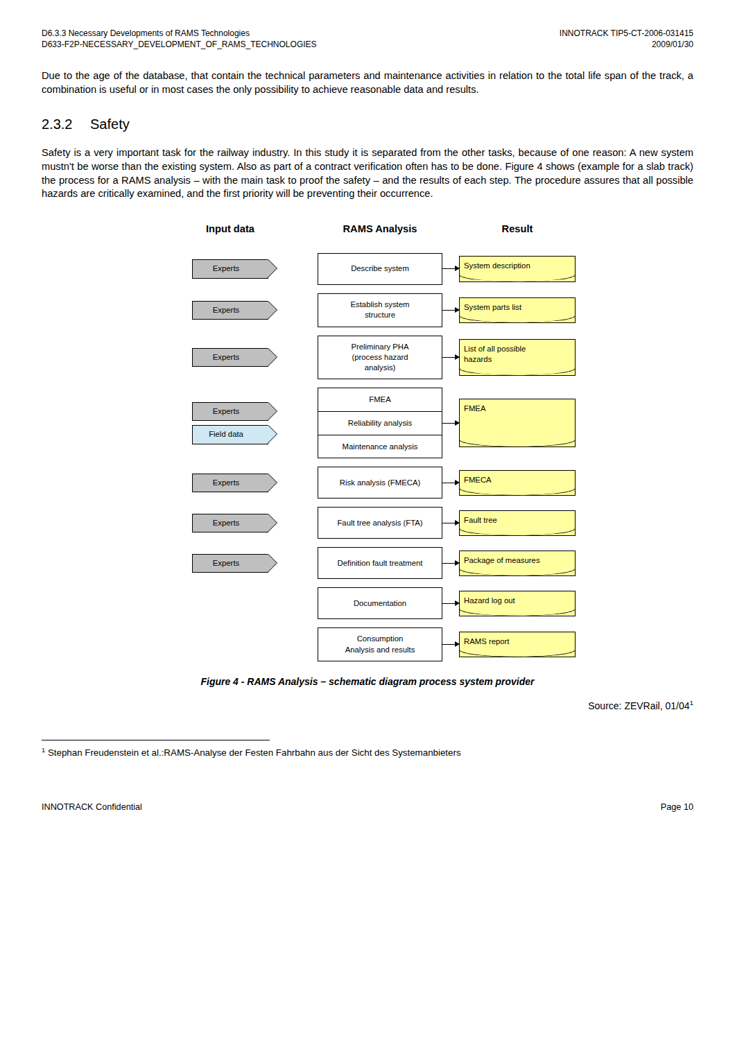D6.3.3 Necessary Developments of RAMS Technologies D633-F2P-NECESSARY_DEVELOPMENT_OF_RAMS_TECHNOLOGIES
INNOTRACK TIP5-CT-2006-031415 2009/01/30
Due to the age of the database, that contain the technical parameters and maintenance activities in relation to the total life span of the track, a combination is useful or in most cases the only possibility to achieve reasonable data and results.
2.3.2 Safety
Safety is a very important task for the railway industry. In this study it is separated from the other tasks, because of one reason: A new system mustn't be worse than the existing system. Also as part of a contract verification often has to be done. Figure 4 shows (example for a slab track) the process for a RAMS analysis – with the main task to proof the safety – and the results of each step. The procedure assures that all possible hazards are critically examined, and the first priority will be preventing their occurrence.
| Input data | | RAMS Analysis | | Result |
| --- | --- | --- | --- | --- |
| Experts | | Describe system | | System description |
| Experts | | Establish system structure | | System parts list |
| Experts | | Preliminary PHA (process hazard analysis) | | List of all possible hazards |
| Experts Field data | | FMEA Reliability analysis Maintenance analysis | | FMEA |
| Experts | | Risk analysis (FMECA) | | FMECA |
| Experts | | Fault tree analysis (FTA) | | Fault tree |
| Experts | | Definition fault treatment | | Package of measures |
| | | Documentation | | Hazard log out |
| | | Consumption Analysis and results | | RAMS report |
Figure 4 - RAMS Analysis – schematic diagram process system provider
Source: ZEVRail, 01/041
1 Stephan Freudenstein et al.:RAMS-Analyse der Festen Fahrbahn aus der Sicht des Systemanbieters
INNOTRACK Confidential
Page 10